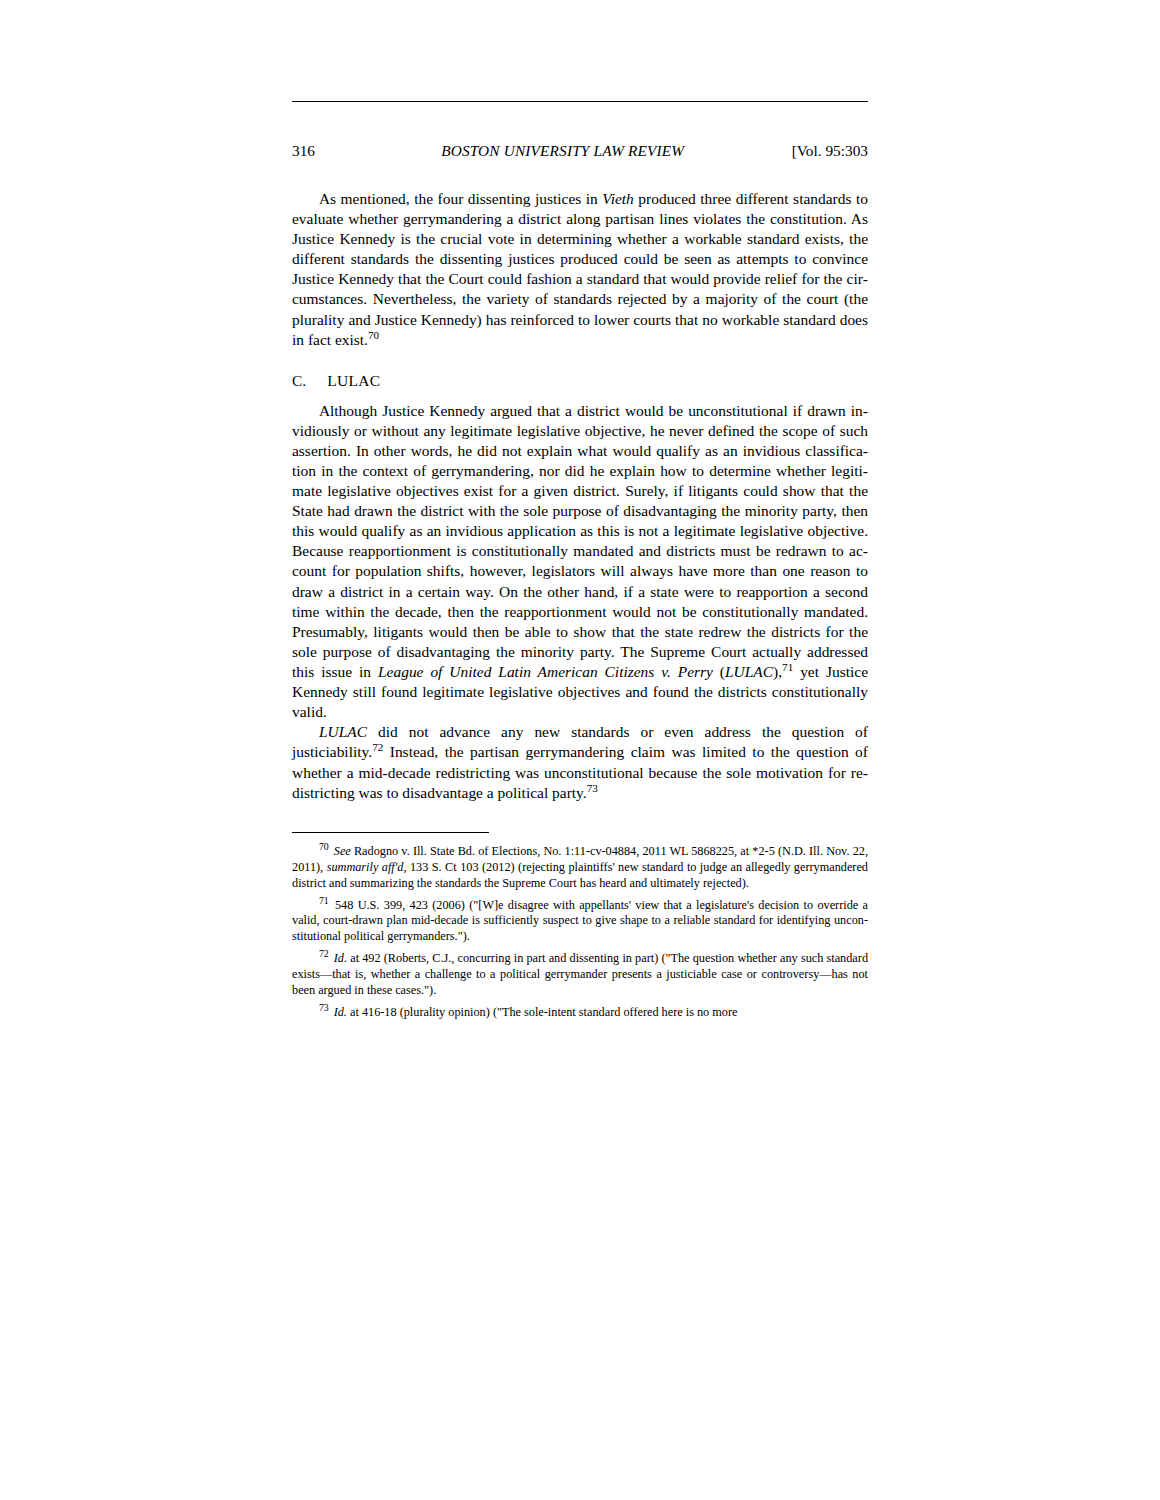316
BOSTON UNIVERSITY LAW REVIEW
[Vol. 95:303
As mentioned, the four dissenting justices in Vieth produced three different standards to evaluate whether gerrymandering a district along partisan lines violates the constitution. As Justice Kennedy is the crucial vote in determining whether a workable standard exists, the different standards the dissenting justices produced could be seen as attempts to convince Justice Kennedy that the Court could fashion a standard that would provide relief for the circumstances. Nevertheless, the variety of standards rejected by a majority of the court (the plurality and Justice Kennedy) has reinforced to lower courts that no workable standard does in fact exist.70
C. LULAC
Although Justice Kennedy argued that a district would be unconstitutional if drawn invidiously or without any legitimate legislative objective, he never defined the scope of such assertion. In other words, he did not explain what would qualify as an invidious classification in the context of gerrymandering, nor did he explain how to determine whether legitimate legislative objectives exist for a given district. Surely, if litigants could show that the State had drawn the district with the sole purpose of disadvantaging the minority party, then this would qualify as an invidious application as this is not a legitimate legislative objective. Because reapportionment is constitutionally mandated and districts must be redrawn to account for population shifts, however, legislators will always have more than one reason to draw a district in a certain way. On the other hand, if a state were to reapportion a second time within the decade, then the reapportionment would not be constitutionally mandated. Presumably, litigants would then be able to show that the state redrew the districts for the sole purpose of disadvantaging the minority party. The Supreme Court actually addressed this issue in League of United Latin American Citizens v. Perry (LULAC),71 yet Justice Kennedy still found legitimate legislative objectives and found the districts constitutionally valid.
LULAC did not advance any new standards or even address the question of justiciability.72 Instead, the partisan gerrymandering claim was limited to the question of whether a mid-decade redistricting was unconstitutional because the sole motivation for redistricting was to disadvantage a political party.73
70 See Radogno v. Ill. State Bd. of Elections, No. 1:11-cv-04884, 2011 WL 5868225, at *2-5 (N.D. Ill. Nov. 22, 2011), summarily aff'd, 133 S. Ct 103 (2012) (rejecting plaintiffs' new standard to judge an allegedly gerrymandered district and summarizing the standards the Supreme Court has heard and ultimately rejected).
71 548 U.S. 399, 423 (2006) ("[W]e disagree with appellants' view that a legislature's decision to override a valid, court-drawn plan mid-decade is sufficiently suspect to give shape to a reliable standard for identifying unconstitutional political gerrymanders.").
72 Id. at 492 (Roberts, C.J., concurring in part and dissenting in part) ("The question whether any such standard exists—that is, whether a challenge to a political gerrymander presents a justiciable case or controversy—has not been argued in these cases.").
73 Id. at 416-18 (plurality opinion) ("The sole-intent standard offered here is no more